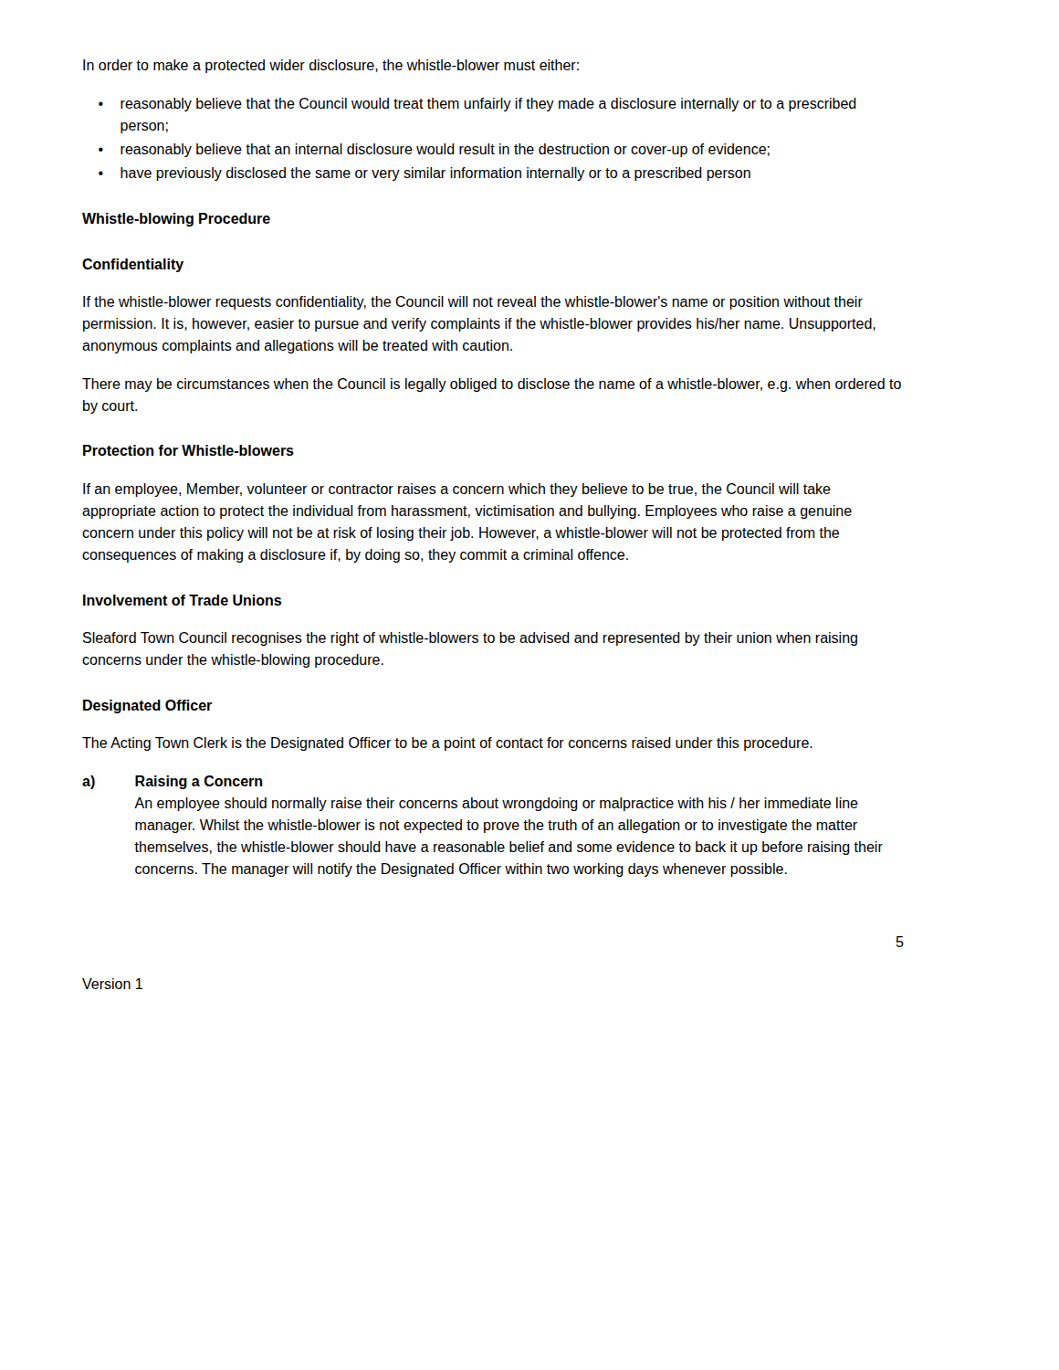In order to make a protected wider disclosure, the whistle-blower must either:
reasonably believe that the Council would treat them unfairly if they made a disclosure internally or to a prescribed person;
reasonably believe that an internal disclosure would result in the destruction or cover-up of evidence;
have previously disclosed the same or very similar information internally or to a prescribed person
Whistle-blowing Procedure
Confidentiality
If the whistle-blower requests confidentiality, the Council will not reveal the whistle-blower's name or position without their permission. It is, however, easier to pursue and verify complaints if the whistle-blower provides his/her name. Unsupported, anonymous complaints and allegations will be treated with caution.
There may be circumstances when the Council is legally obliged to disclose the name of a whistle-blower, e.g. when ordered to by court.
Protection for Whistle-blowers
If an employee, Member, volunteer or contractor raises a concern which they believe to be true, the Council will take appropriate action to protect the individual from harassment, victimisation and bullying. Employees who raise a genuine concern under this policy will not be at risk of losing their job. However, a whistle-blower will not be protected from the consequences of making a disclosure if, by doing so, they commit a criminal offence.
Involvement of Trade Unions
Sleaford Town Council recognises the right of whistle-blowers to be advised and represented by their union when raising concerns under the whistle-blowing procedure.
Designated Officer
The Acting Town Clerk is the Designated Officer to be a point of contact for concerns raised under this procedure.
a)
Raising a Concern
An employee should normally raise their concerns about wrongdoing or malpractice with his / her immediate line manager. Whilst the whistle-blower is not expected to prove the truth of an allegation or to investigate the matter themselves, the whistle-blower should have a reasonable belief and some evidence to back it up before raising their concerns. The manager will notify the Designated Officer within two working days whenever possible.
5
Version 1